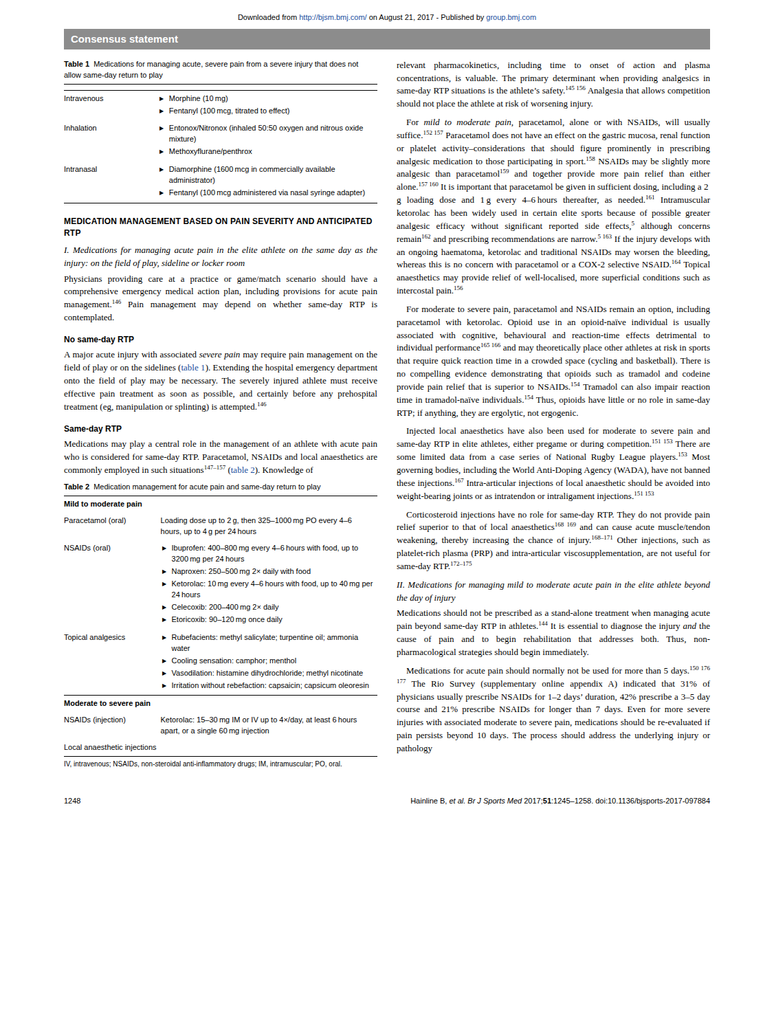Downloaded from http://bjsm.bmj.com/ on August 21, 2017 - Published by group.bmj.com
Consensus statement
Table 1 Medications for managing acute, severe pain from a severe injury that does not allow same-day return to play
| Intravenous | Morphine (10 mg) Fentanyl (100 mcg, titrated to effect) |
| Inhalation | Entonox/Nitronox (inhaled 50:50 oxygen and nitrous oxide mixture) Methoxyflurane/penthrox |
| Intranasal | Diamorphine (1600 mcg in commercially available administrator) Fentanyl (100 mcg administered via nasal syringe adapter) |
Medication management based on pain severity and anticipated RTP
I. Medications for managing acute pain in the elite athlete on the same day as the injury: on the field of play, sideline or locker room
Physicians providing care at a practice or game/match scenario should have a comprehensive emergency medical action plan, including provisions for acute pain management.146 Pain management may depend on whether same-day RTP is contemplated.
No same-day RTP
A major acute injury with associated severe pain may require pain management on the field of play or on the sidelines (table 1). Extending the hospital emergency department onto the field of play may be necessary. The severely injured athlete must receive effective pain treatment as soon as possible, and certainly before any prehospital treatment (eg, manipulation or splinting) is attempted.146
Same-day RTP
Medications may play a central role in the management of an athlete with acute pain who is considered for same-day RTP. Paracetamol, NSAIDs and local anaesthetics are commonly employed in such situations147–157 (table 2). Knowledge of
Table 2 Medication management for acute pain and same-day return to play
| Mild to moderate pain |
| Paracetamol (oral) | Loading dose up to 2 g, then 325–1000 mg PO every 4–6 hours, up to 4 g per 24 hours |
| NSAIDs (oral) | Ibuprofen: 400–800 mg every 4–6 hours with food, up to 3200 mg per 24 hours Naproxen: 250–500 mg 2× daily with food Ketorolac: 10 mg every 4–6 hours with food, up to 40 mg per 24 hours Celecoxib: 200–400 mg 2× daily Etoricoxib: 90–120 mg once daily |
| Topical analgesics | Rubefacients: methyl salicylate; turpentine oil; ammonia water Cooling sensation: camphor; menthol Vasodilation: histamine dihydrochloride; methyl nicotinate Irritation without rebefaction: capsaicin; capsicum oleoresin |
| Moderate to severe pain |
| NSAIDs (injection) | Ketorolac: 15–30 mg IM or IV up to 4×/day, at least 6 hours apart, or a single 60 mg injection |
| Local anaesthetic injections | |
IV, intravenous; NSAIDs, non-steroidal anti-inflammatory drugs; IM, intramuscular; PO, oral.
relevant pharmacokinetics, including time to onset of action and plasma concentrations, is valuable. The primary determinant when providing analgesics in same-day RTP situations is the athlete’s safety.145 156 Analgesia that allows competition should not place the athlete at risk of worsening injury.
For mild to moderate pain, paracetamol, alone or with NSAIDs, will usually suffice.152 157 Paracetamol does not have an effect on the gastric mucosa, renal function or platelet activity–considerations that should figure prominently in prescribing analgesic medication to those participating in sport.158 NSAIDs may be slightly more analgesic than paracetamol159 and together provide more pain relief than either alone.157 160 It is important that paracetamol be given in sufficient dosing, including a 2 g loading dose and 1 g every 4–6 hours thereafter, as needed.161 Intramuscular ketorolac has been widely used in certain elite sports because of possible greater analgesic efficacy without significant reported side effects,5 although concerns remain162 and prescribing recommendations are narrow.5 163 If the injury develops with an ongoing haematoma, ketorolac and traditional NSAIDs may worsen the bleeding, whereas this is no concern with paracetamol or a COX-2 selective NSAID.164 Topical anaesthetics may provide relief of well-localised, more superficial conditions such as intercostal pain.156
For moderate to severe pain, paracetamol and NSAIDs remain an option, including paracetamol with ketorolac. Opioid use in an opioid-naïve individual is usually associated with cognitive, behavioural and reaction-time effects detrimental to individual performance165 166 and may theoretically place other athletes at risk in sports that require quick reaction time in a crowded space (cycling and basketball). There is no compelling evidence demonstrating that opioids such as tramadol and codeine provide pain relief that is superior to NSAIDs.154 Tramadol can also impair reaction time in tramadol-naïve individuals.154 Thus, opioids have little or no role in same-day RTP; if anything, they are ergolytic, not ergogenic.
Injected local anaesthetics have also been used for moderate to severe pain and same-day RTP in elite athletes, either pregame or during competition.151 153 There are some limited data from a case series of National Rugby League players.153 Most governing bodies, including the World Anti-Doping Agency (WADA), have not banned these injections.167 Intra-articular injections of local anaesthetic should be avoided into weight-bearing joints or as intratendon or intraligament injections.151 153
Corticosteroid injections have no role for same-day RTP. They do not provide pain relief superior to that of local anaesthetics168 169 and can cause acute muscle/tendon weakening, thereby increasing the chance of injury.168–171 Other injections, such as platelet-rich plasma (PRP) and intra-articular viscosupplementation, are not useful for same-day RTP.172–175
II. Medications for managing mild to moderate acute pain in the elite athlete beyond the day of injury
Medications should not be prescribed as a stand-alone treatment when managing acute pain beyond same-day RTP in athletes.144 It is essential to diagnose the injury and the cause of pain and to begin rehabilitation that addresses both. Thus, non-pharmacological strategies should begin immediately.
Medications for acute pain should normally not be used for more than 5 days.150 176 177 The Rio Survey (supplementary online appendix A) indicated that 31% of physicians usually prescribe NSAIDs for 1–2 days’ duration, 42% prescribe a 3–5 day course and 21% prescribe NSAIDs for longer than 7 days. Even for more severe injuries with associated moderate to severe pain, medications should be re-evaluated if pain persists beyond 10 days. The process should address the underlying injury or pathology
1248
Hainline B, et al. Br J Sports Med 2017;51:1245–1258. doi:10.1136/bjsports-2017-097884